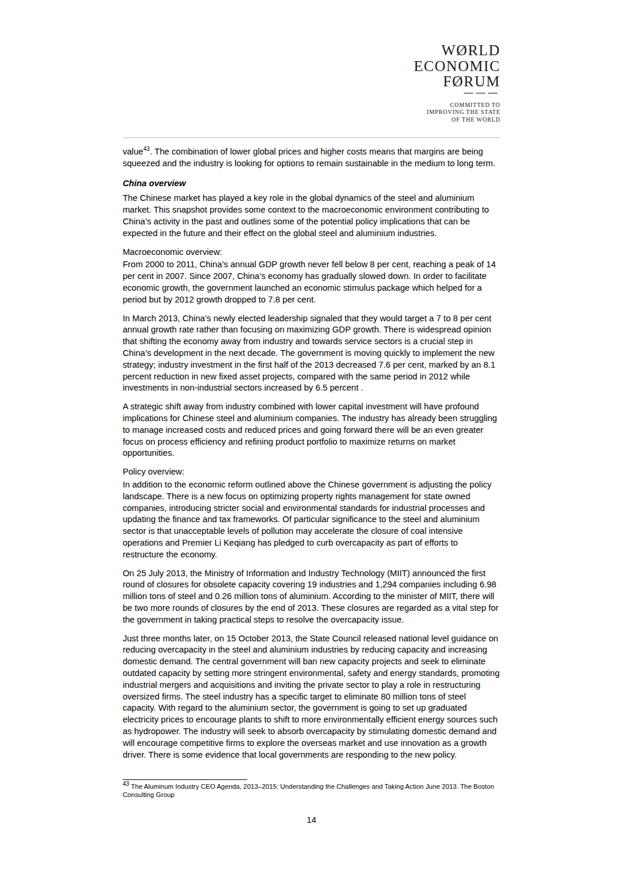WØRLD
ECONOMIC
FØRUM
———
COMMITTED TO
IMPROVING THE STATE
OF THE WORLD
value43. The combination of lower global prices and higher costs means that margins are being squeezed and the industry is looking for options to remain sustainable in the medium to long term.
China overview
The Chinese market has played a key role in the global dynamics of the steel and aluminium market. This snapshot provides some context to the macroeconomic environment contributing to China’s activity in the past and outlines some of the potential policy implications that can be expected in the future and their effect on the global steel and aluminium industries.
Macroeconomic overview:
From 2000 to 2011, China’s annual GDP growth never fell below 8 per cent, reaching a peak of 14 per cent in 2007. Since 2007, China’s economy has gradually slowed down. In order to facilitate economic growth, the government launched an economic stimulus package which helped for a period but by 2012 growth dropped to 7.8 per cent.
In March 2013, China’s newly elected leadership signaled that they would target a 7 to 8 per cent annual growth rate rather than focusing on maximizing GDP growth. There is widespread opinion that shifting the economy away from industry and towards service sectors is a crucial step in China’s development in the next decade. The government is moving quickly to implement the new strategy; industry investment in the first half of the 2013 decreased 7.6 per cent, marked by an 8.1 percent reduction in new fixed asset projects, compared with the same period in 2012 while investments in non-industrial sectors increased by 6.5 percent .
A strategic shift away from industry combined with lower capital investment will have profound implications for Chinese steel and aluminium companies. The industry has already been struggling to manage increased costs and reduced prices and going forward there will be an even greater focus on process efficiency and refining product portfolio to maximize returns on market opportunities.
Policy overview:
In addition to the economic reform outlined above the Chinese government is adjusting the policy landscape. There is a new focus on optimizing property rights management for state owned companies, introducing stricter social and environmental standards for industrial processes and updating the finance and tax frameworks. Of particular significance to the steel and aluminium sector is that unacceptable levels of pollution may accelerate the closure of coal intensive operations and Premier Li Keqiang has pledged to curb overcapacity as part of efforts to restructure the economy.
On 25 July 2013, the Ministry of Information and Industry Technology (MIIT) announced the first round of closures for obsolete capacity covering 19 industries and 1,294 companies including 6.98 million tons of steel and 0.26 million tons of aluminium. According to the minister of MIIT, there will be two more rounds of closures by the end of 2013. These closures are regarded as a vital step for the government in taking practical steps to resolve the overcapacity issue.
Just three months later, on 15 October 2013, the State Council released national level guidance on reducing overcapacity in the steel and aluminium industries by reducing capacity and increasing domestic demand. The central government will ban new capacity projects and seek to eliminate outdated capacity by setting more stringent environmental, safety and energy standards, promoting industrial mergers and acquisitions and inviting the private sector to play a role in restructuring oversized firms. The steel industry has a specific target to eliminate 80 million tons of steel capacity. With regard to the aluminium sector, the government is going to set up graduated electricity prices to encourage plants to shift to more environmentally efficient energy sources such as hydropower. The industry will seek to absorb overcapacity by stimulating domestic demand and will encourage competitive firms to explore the overseas market and use innovation as a growth driver. There is some evidence that local governments are responding to the new policy.
43 The Aluminum Industry CEO Agenda, 2013–2015: Understanding the Challenges and Taking Action June 2013. The Boston Consulting Group
14